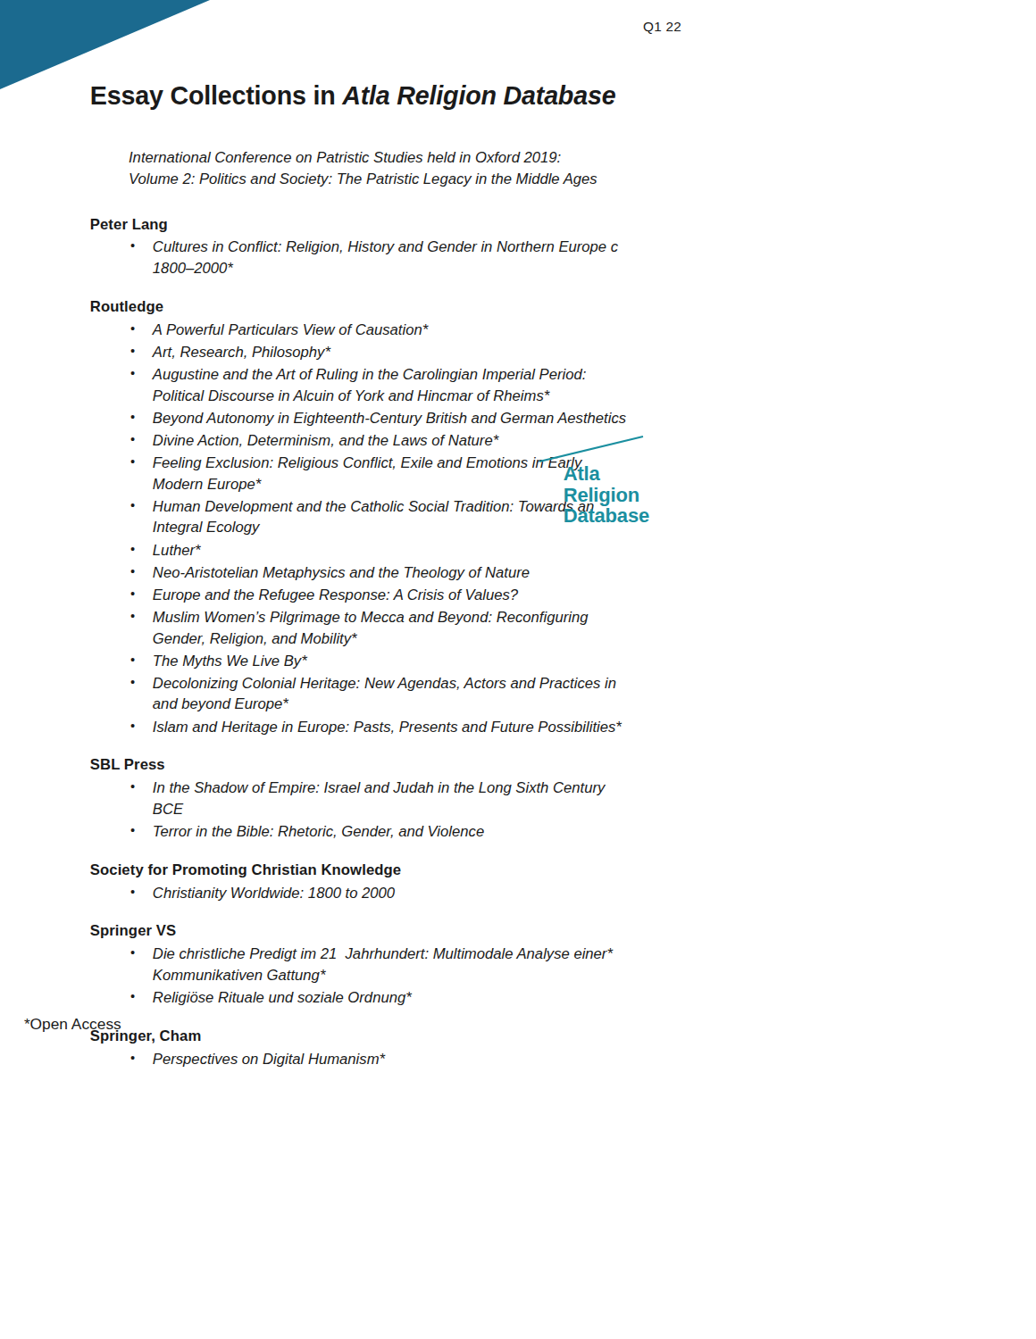Q1 22
Essay Collections in Atla Religion Database
International Conference on Patristic Studies held in Oxford 2019: Volume 2: Politics and Society: The Patristic Legacy in the Middle Ages
Peter Lang
Cultures in Conflict: Religion, History and Gender in Northern Europe c 1800–2000*
Routledge
A Powerful Particulars View of Causation*
Art, Research, Philosophy*
Augustine and the Art of Ruling in the Carolingian Imperial Period: Political Discourse in Alcuin of York and Hincmar of Rheims*
Beyond Autonomy in Eighteenth-Century British and German Aesthetics
Divine Action, Determinism, and the Laws of Nature*
Feeling Exclusion: Religious Conflict, Exile and Emotions in Early Modern Europe*
Human Development and the Catholic Social Tradition: Towards an Integral Ecology
Luther*
Neo-Aristotelian Metaphysics and the Theology of Nature
Europe and the Refugee Response: A Crisis of Values?
Muslim Women’s Pilgrimage to Mecca and Beyond: Reconfiguring Gender, Religion, and Mobility*
The Myths We Live By*
Decolonizing Colonial Heritage: New Agendas, Actors and Practices in and beyond Europe*
Islam and Heritage in Europe: Pasts, Presents and Future Possibilities*
SBL Press
In the Shadow of Empire: Israel and Judah in the Long Sixth Century BCE
Terror in the Bible: Rhetoric, Gender, and Violence
Society for Promoting Christian Knowledge
Christianity Worldwide: 1800 to 2000
Springer VS
Die christliche Predigt im 21 Jahrhundert: Multimodale Analyse einer* Kommunikativen Gattung*
Religiöse Rituale und soziale Ordnung*
Springer, Cham
Perspectives on Digital Humanism*
Atla
Religion
Database
*Open Access